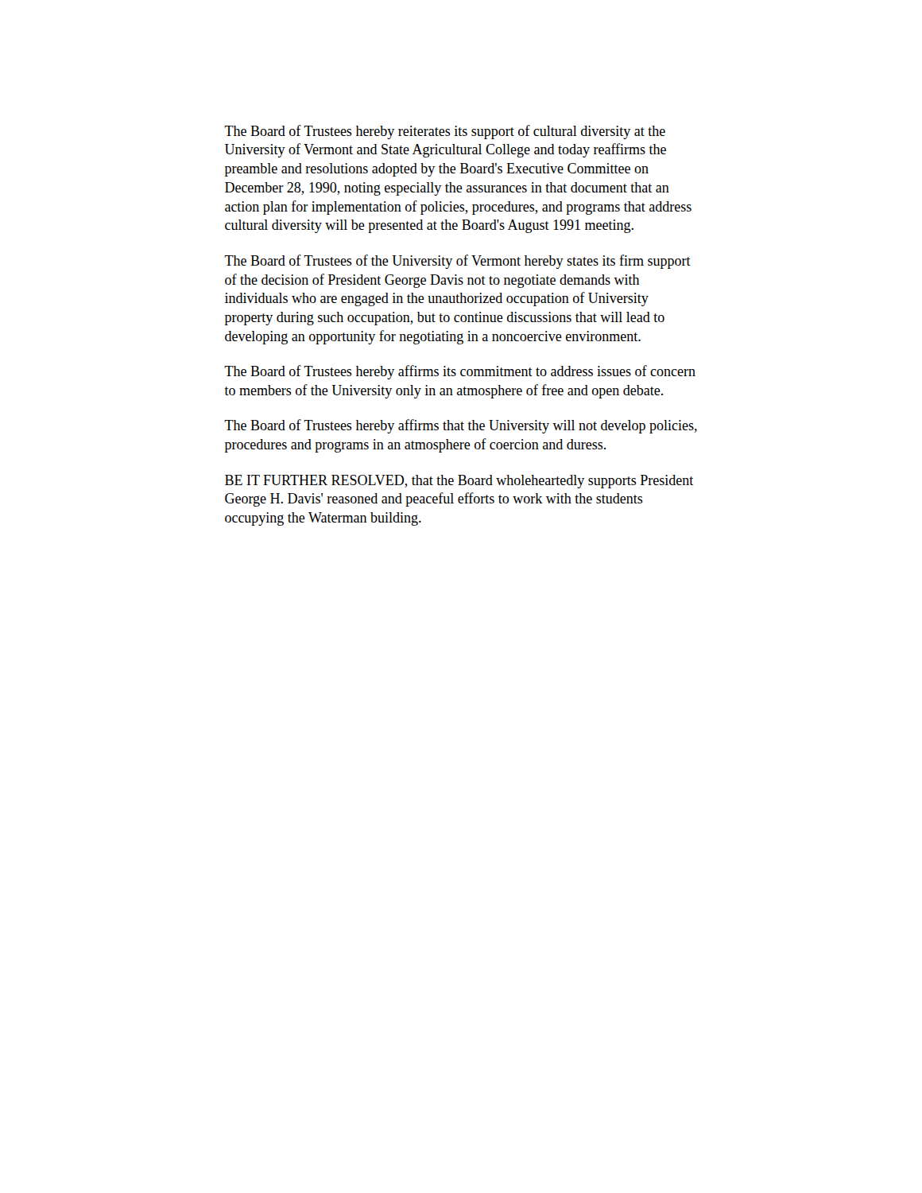The Board of Trustees hereby reiterates its support of cultural diversity at the University of Vermont and State Agricultural College and today reaffirms the preamble and resolutions adopted by the Board's Executive Committee on December 28, 1990, noting especially the assurances in that document that an action plan for implementation of policies, procedures, and programs that address cultural diversity will be presented at the Board's August 1991 meeting.
The Board of Trustees of the University of Vermont hereby states its firm support of the decision of President George Davis not to negotiate demands with individuals who are engaged in the unauthorized occupation of University property during such occupation, but to continue discussions that will lead to developing an opportunity for negotiating in a noncoercive environment.
The Board of Trustees hereby affirms its commitment to address issues of concern to members of the University only in an atmosphere of free and open debate.
The Board of Trustees hereby affirms that the University will not develop policies, procedures and programs in an atmosphere of coercion and duress.
BE IT FURTHER RESOLVED, that the Board wholeheartedly supports President George H. Davis' reasoned and peaceful efforts to work with the students occupying the Waterman building.